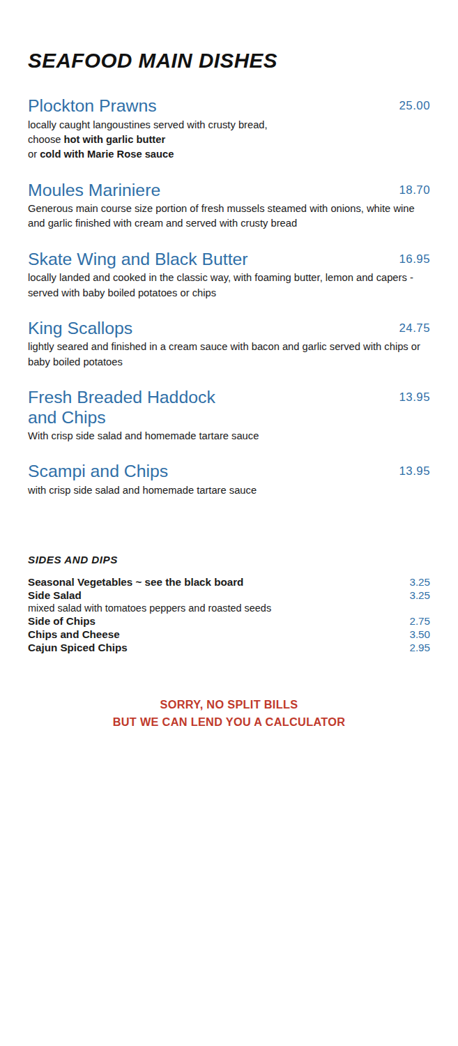SEAFOOD MAIN DISHES
25.00
Plockton Prawns
locally caught langoustines served with crusty bread,
choose hot with garlic butter
or cold with Marie Rose sauce
18.70
Moules Mariniere
Generous main course size portion of fresh mussels steamed with onions, white wine and garlic finished with cream and served with crusty bread
16.95
Skate Wing and Black Butter
locally landed and cooked in the classic way, with foaming butter, lemon and capers -served with baby boiled potatoes or chips
24.75
King Scallops
lightly seared and finished in a cream sauce with bacon and garlic served with chips or baby boiled potatoes
13.95
Fresh Breaded Haddock
and Chips
With crisp side salad and homemade tartare sauce
13.95
Scampi and Chips
with crisp side salad and homemade tartare sauce
SIDES AND DIPS
| Seasonal Vegetables ~ see the black board | 3.25 |
| Side Salad | 3.25 |
| mixed salad with tomatoes peppers and roasted seeds | |
| Side of Chips | 2.75 |
| Chips and Cheese | 3.50 |
| Cajun Spiced Chips | 2.95 |
SORRY, NO SPLIT BILLS
BUT WE CAN LEND YOU A CALCULATOR